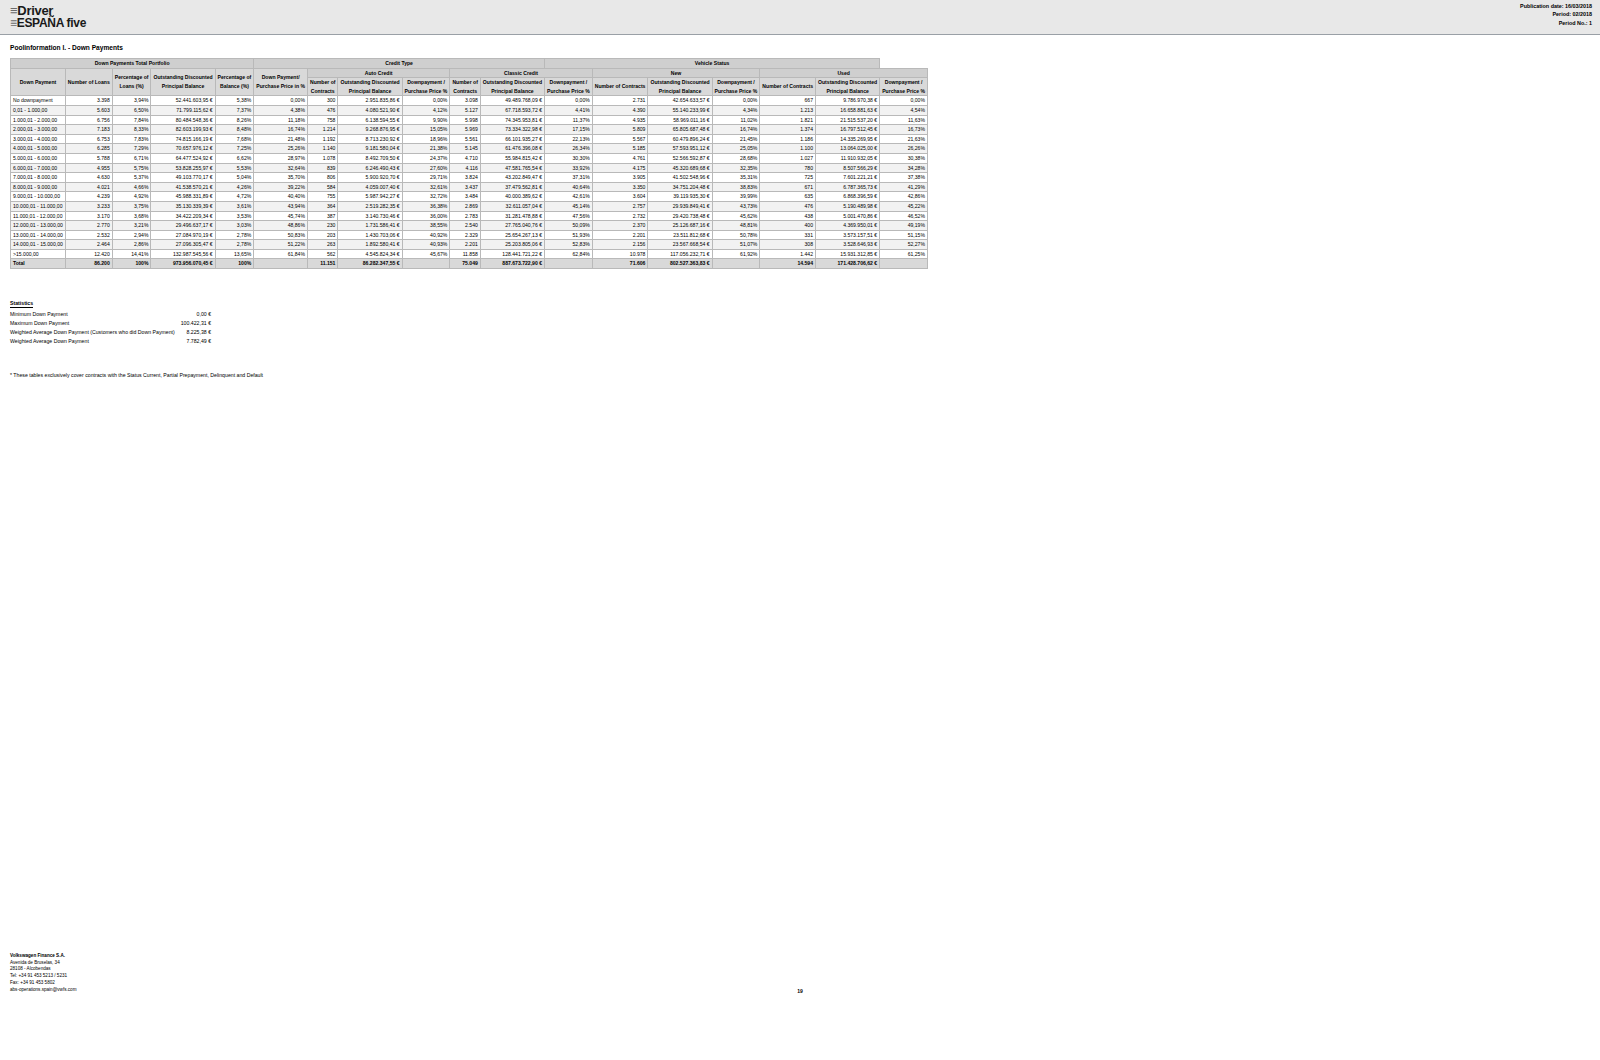≡Driver ≡ESPAÑA five
Publication date: 16/03/2018
Period: 02/2018
Period No.: 1
Poolinformation I. - Down Payments
| Down Payments Total Portfolio | Credit Type | Vehicle Status |
| --- | --- | --- |
| Down Payment | Number of Loans | Percentage of Loans (%) | Outstanding Discounted Principal Balance | Percentage of Balance (%) | Down Payment/ Purchase Price in % | Auto Credit | Classic Credit | New | Used |
| Number of Contracts | Outstanding Discounted Principal Balance | Downpayment / Purchase Price % | Number of Contracts | Outstanding Discounted Principal Balance | Downpayment / Purchase Price % | Number of Contracts | Outstanding Discounted Principal Balance | Downpayment / Purchase Price % | Number of Contracts | Outstanding Discounted Principal Balance | Downpayment / Purchase Price % |
| No downpayment | 3.398 | 3,94% | 52.441.603,95 € | 5,38% | 0,00% | 300 | 2.951.835,86 € | 0,00% | 3.098 | 49.489.768,09 € | 0,00% | 2.731 | 42.654.633,57 € | 0,00% | 667 | 9.786.970,38 € | 0,00% |
| 0,01 - 1.000,00 | 5.603 | 6,50% | 71.799.115,62 € | 7,37% | 4,38% | 476 | 4.080.521,90 € | 4,12% | 5.127 | 67.718.593,72 € | 4,41% | 4.390 | 55.140.233,99 € | 4,34% | 1.213 | 16.658.881,63 € | 4,54% |
| 1.000,01 - 2.000,00 | 6.756 | 7,84% | 80.484.548,36 € | 8,26% | 11,18% | 758 | 6.138.594,55 € | 9,90% | 5.998 | 74.345.953,81 € | 11,37% | 4.935 | 58.969.011,16 € | 11,02% | 1.821 | 21.515.537,20 € | 11,63% |
| 2.000,01 - 3.000,00 | 7.183 | 8,33% | 82.603.199,93 € | 8,48% | 16,74% | 1.214 | 9.268.876,95 € | 15,05% | 5.969 | 73.334.322,98 € | 17,15% | 5.809 | 65.805.687,48 € | 16,74% | 1.374 | 16.797.512,45 € | 16,73% |
| 3.000,01 - 4.000,00 | 6.753 | 7,83% | 74.815.166,19 € | 7,68% | 21,48% | 1.192 | 8.713.230,92 € | 18,96% | 5.561 | 66.101.935,27 € | 22,13% | 5.567 | 60.479.896,24 € | 21,45% | 1.186 | 14.335.269,95 € | 21,63% |
| 4.000,01 - 5.000,00 | 6.285 | 7,29% | 70.657.976,12 € | 7,25% | 25,26% | 1.140 | 9.181.580,04 € | 21,38% | 5.145 | 61.476.396,08 € | 26,34% | 5.185 | 57.593.951,12 € | 25,05% | 1.100 | 13.064.025,00 € | 26,26% |
| 5.000,01 - 6.000,00 | 5.788 | 6,71% | 64.477.524,92 € | 6,62% | 28,97% | 1.078 | 8.492.709,50 € | 24,37% | 4.710 | 55.984.815,42 € | 30,30% | 4.761 | 52.566.592,87 € | 28,68% | 1.027 | 11.910.932,05 € | 30,38% |
| 6.000,01 - 7.000,00 | 4.955 | 5,75% | 53.828.255,97 € | 5,53% | 32,64% | 839 | 6.246.490,43 € | 27,60% | 4.116 | 47.581.765,54 € | 33,92% | 4.175 | 45.320.689,68 € | 32,35% | 780 | 8.507.566,29 € | 34,28% |
| 7.000,01 - 8.000,00 | 4.630 | 5,37% | 49.103.770,17 € | 5,04% | 35,70% | 806 | 5.900.920,70 € | 29,71% | 3.824 | 43.202.849,47 € | 37,31% | 3.905 | 41.502.548,96 € | 35,31% | 725 | 7.601.221,21 € | 37,38% |
| 8.000,01 - 9.000,00 | 4.021 | 4,66% | 41.538.570,21 € | 4,26% | 39,22% | 584 | 4.059.007,40 € | 32,61% | 3.437 | 37.479.562,81 € | 40,64% | 3.350 | 34.751.204,48 € | 38,83% | 671 | 6.787.365,73 € | 41,29% |
| 9.000,01 - 10.000,00 | 4.239 | 4,92% | 45.988.331,89 € | 4,72% | 40,40% | 755 | 5.987.942,27 € | 32,72% | 3.484 | 40.000.389,62 € | 42,61% | 3.604 | 39.119.935,30 € | 39,99% | 635 | 6.868.396,59 € | 42,86% |
| 10.000,01 - 11.000,00 | 3.233 | 3,75% | 35.130.339,39 € | 3,61% | 43,94% | 364 | 2.519.282,35 € | 36,38% | 2.869 | 32.611.057,04 € | 45,14% | 2.757 | 29.939.849,41 € | 43,73% | 476 | 5.190.489,98 € | 45,22% |
| 11.000,01 - 12.000,00 | 3.170 | 3,68% | 34.422.209,34 € | 3,53% | 45,74% | 387 | 3.140.730,46 € | 36,00% | 2.783 | 31.281.478,88 € | 47,56% | 2.732 | 29.420.738,48 € | 45,62% | 438 | 5.001.470,86 € | 46,52% |
| 12.000,01 - 13.000,00 | 2.770 | 3,21% | 29.496.637,17 € | 3,03% | 48,86% | 230 | 1.731.586,41 € | 38,55% | 2.540 | 27.765.040,76 € | 50,09% | 2.370 | 25.126.687,16 € | 48,81% | 400 | 4.369.950,01 € | 49,19% |
| 13.000,01 - 14.000,00 | 2.532 | 2,94% | 27.084.970,19 € | 2,78% | 50,83% | 203 | 1.430.703,06 € | 40,92% | 2.329 | 25.654.267,13 € | 51,93% | 2.201 | 23.511.812,68 € | 50,78% | 331 | 3.573.157,51 € | 51,15% |
| 14.000,01 - 15.000,00 | 2.464 | 2,86% | 27.096.305,47 € | 2,78% | 51,22% | 263 | 1.892.580,41 € | 40,93% | 2.201 | 25.203.805,06 € | 52,83% | 2.156 | 23.567.668,54 € | 51,07% | 308 | 3.528.646,93 € | 52,27% |
| >15.000,00 | 12.420 | 14,41% | 132.987.545,56 € | 13,65% | 61,84% | 562 | 4.545.824,34 € | 45,67% | 11.858 | 128.441.721,22 € | 62,84% | 10.978 | 117.056.232,71 € | 61,92% | 1.442 | 15.931.312,85 € | 61,25% |
| Total | 86.200 | 100% | 973.956.070,45 € | 100% | | 11.151 | 86.282.347,55 € | | 75.049 | 887.673.722,90 € | | 71.606 | 802.527.363,83 € | | 14.594 | 171.428.706,62 € | |
Statistics
| Minimum Down Payment | 0,00 € |
| Maximum Down Payment | 100.422,31 € |
| Weighted Average Down Payment (Customers who did Down Payment) | 8.225,38 € |
| Weighted Average Down Payment | 7.782,49 € |
* These tables exclusively cover contracts with the Status Current, Partial Prepayment, Delinquent and Default
Volkswagen Finance S.A.
Avenida de Bruselas, 34
28108 - Alcobendas
Tel: +34 91 453 5213 / 5231
Fax: +34 91 453 5802
abs-operations.spain@vwfs.com
19